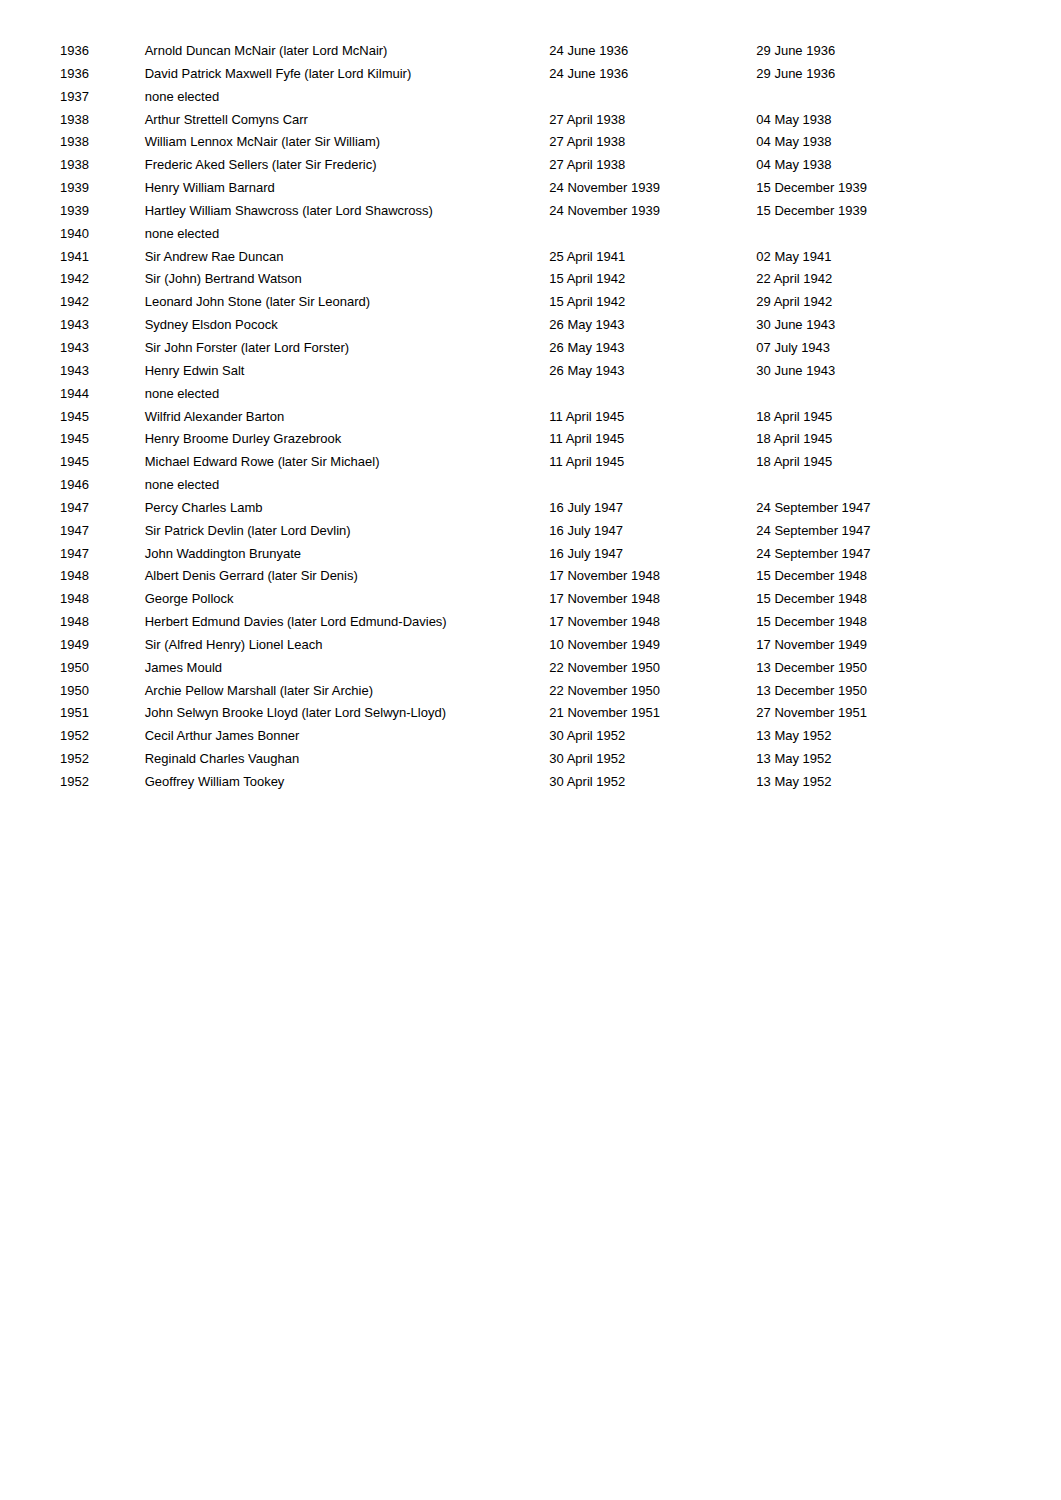| 1936 | Arnold Duncan McNair (later Lord McNair) | 24 June 1936 | 29 June 1936 |
| 1936 | David Patrick Maxwell Fyfe (later Lord Kilmuir) | 24 June 1936 | 29 June 1936 |
| 1937 | none elected | | |
| 1938 | Arthur Strettell Comyns Carr | 27 April 1938 | 04 May 1938 |
| 1938 | William Lennox McNair (later Sir William) | 27 April 1938 | 04 May 1938 |
| 1938 | Frederic Aked Sellers (later Sir Frederic) | 27 April 1938 | 04 May 1938 |
| 1939 | Henry William Barnard | 24 November 1939 | 15 December 1939 |
| 1939 | Hartley William Shawcross (later Lord Shawcross) | 24 November 1939 | 15 December 1939 |
| 1940 | none elected | | |
| 1941 | Sir Andrew Rae Duncan | 25 April 1941 | 02 May 1941 |
| 1942 | Sir (John) Bertrand Watson | 15 April 1942 | 22 April 1942 |
| 1942 | Leonard John Stone (later Sir Leonard) | 15 April 1942 | 29 April 1942 |
| 1943 | Sydney Elsdon Pocock | 26 May 1943 | 30 June 1943 |
| 1943 | Sir John Forster (later Lord Forster) | 26 May 1943 | 07 July 1943 |
| 1943 | Henry Edwin Salt | 26 May 1943 | 30 June 1943 |
| 1944 | none elected | | |
| 1945 | Wilfrid Alexander Barton | 11 April 1945 | 18 April 1945 |
| 1945 | Henry Broome Durley Grazebrook | 11 April 1945 | 18 April 1945 |
| 1945 | Michael Edward Rowe (later Sir Michael) | 11 April 1945 | 18 April 1945 |
| 1946 | none elected | | |
| 1947 | Percy Charles Lamb | 16 July 1947 | 24 September 1947 |
| 1947 | Sir Patrick Devlin (later Lord Devlin) | 16 July 1947 | 24 September 1947 |
| 1947 | John Waddington Brunyate | 16 July 1947 | 24 September 1947 |
| 1948 | Albert Denis Gerrard (later Sir Denis) | 17 November 1948 | 15 December 1948 |
| 1948 | George Pollock | 17 November 1948 | 15 December 1948 |
| 1948 | Herbert Edmund Davies (later Lord Edmund-Davies) | 17 November 1948 | 15 December 1948 |
| 1949 | Sir (Alfred Henry) Lionel Leach | 10 November 1949 | 17 November 1949 |
| 1950 | James Mould | 22 November 1950 | 13 December 1950 |
| 1950 | Archie Pellow Marshall (later Sir Archie) | 22 November 1950 | 13 December 1950 |
| 1951 | John Selwyn Brooke Lloyd (later Lord Selwyn-Lloyd) | 21 November 1951 | 27 November 1951 |
| 1952 | Cecil Arthur James Bonner | 30 April 1952 | 13 May 1952 |
| 1952 | Reginald Charles Vaughan | 30 April 1952 | 13 May 1952 |
| 1952 | Geoffrey William Tookey | 30 April 1952 | 13 May 1952 |